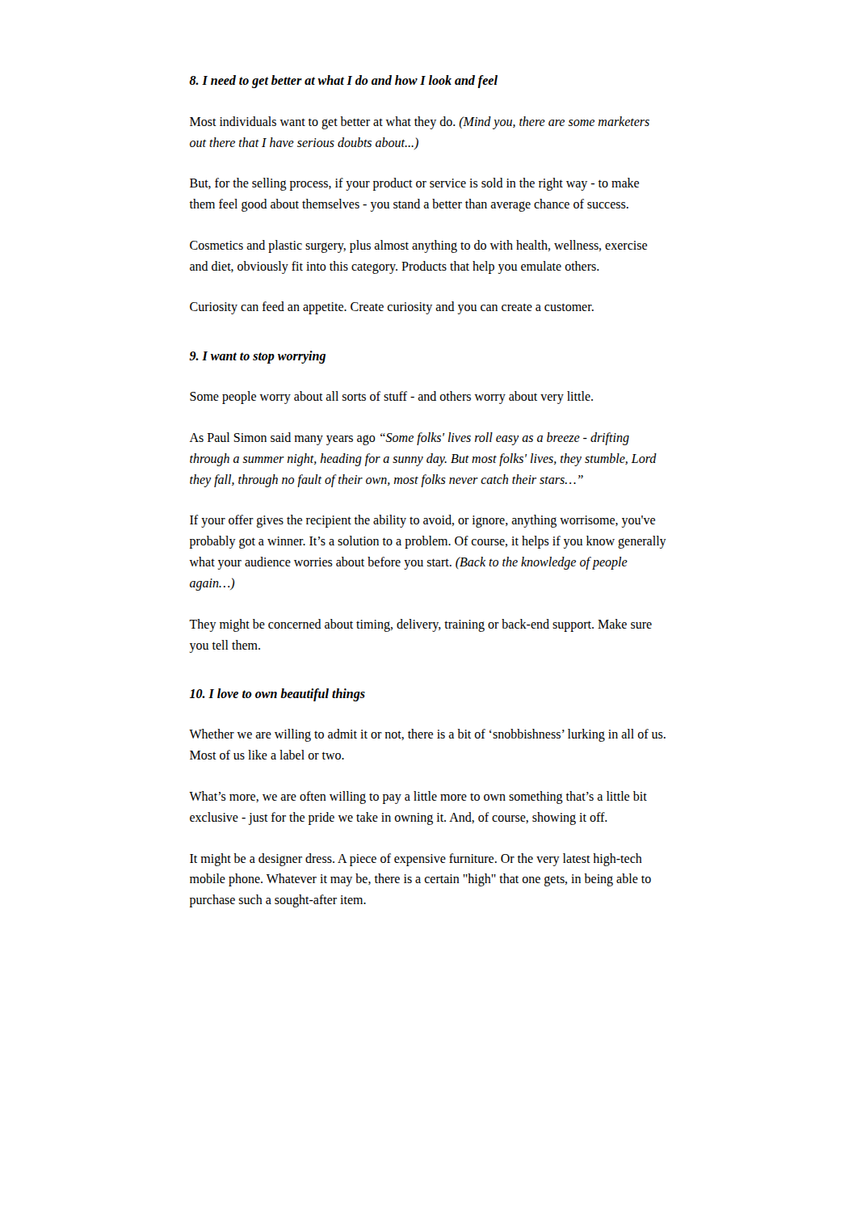8. I need to get better at what I do and how I look and feel
Most individuals want to get better at what they do. (Mind you, there are some marketers out there that I have serious doubts about...)
But, for the selling process, if your product or service is sold in the right way - to make them feel good about themselves - you stand a better than average chance of success.
Cosmetics and plastic surgery, plus almost anything to do with health, wellness, exercise and diet, obviously fit into this category. Products that help you emulate others.
Curiosity can feed an appetite. Create curiosity and you can create a customer.
9. I want to stop worrying
Some people worry about all sorts of stuff - and others worry about very little.
As Paul Simon said many years ago “Some folks' lives roll easy as a breeze - drifting through a summer night, heading for a sunny day. But most folks' lives, they stumble, Lord they fall, through no fault of their own, most folks never catch their stars…”
If your offer gives the recipient the ability to avoid, or ignore, anything worrisome, you've probably got a winner. It’s a solution to a problem. Of course, it helps if you know generally what your audience worries about before you start. (Back to the knowledge of people again…)
They might be concerned about timing, delivery, training or back-end support. Make sure you tell them.
10. I love to own beautiful things
Whether we are willing to admit it or not, there is a bit of ‘snobbishness’ lurking in all of us. Most of us like a label or two.
What’s more, we are often willing to pay a little more to own something that’s a little bit exclusive - just for the pride we take in owning it. And, of course, showing it off.
It might be a designer dress. A piece of expensive furniture. Or the very latest high-tech mobile phone. Whatever it may be, there is a certain "high" that one gets, in being able to purchase such a sought-after item.